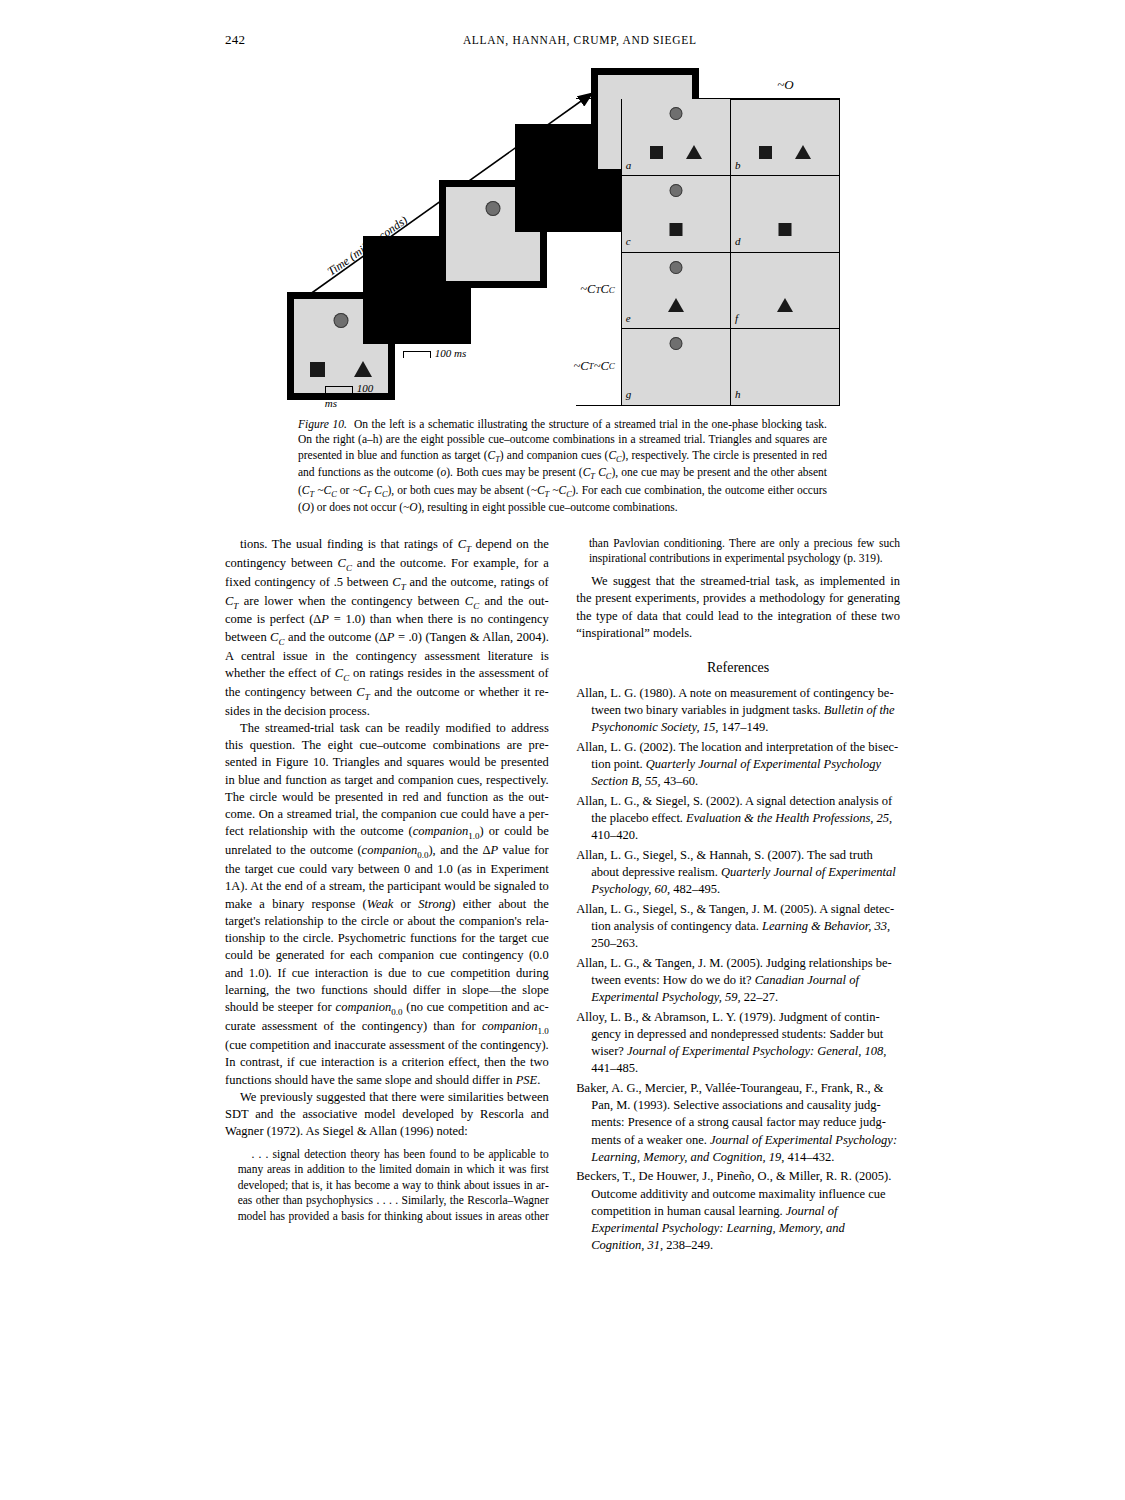242 Allan, Hannah, Crump, and Siegel
Time (milliseconds)
100 ms
100
ms
O ~O
CT CC
a
b
CT ~CC
c
d
~CT CC
e
f
~CT ~CC
g
h
Figure 10. On the left is a schematic illustrating the structure of a streamed trial in the one-phase blocking task. On the right (a–h) are the eight possible cue–outcome combinations in a streamed trial. Triangles and squares are presented in blue and function as target (CT) and companion cues (CC), respectively. The circle is presented in red and functions as the outcome (o). Both cues may be present (CT CC), one cue may be present and the other absent (CT ~CC or ~CT CC), or both cues may be absent (~CT ~CC). For each cue combination, the outcome either occurs (O) or does not occur (~O), resulting in eight possible cue–outcome combinations.
tions. The usual finding is that ratings of CT depend on the contingency between CC and the outcome. For example, for a fixed contingency of .5 between CT and the outcome, ratings of CT are lower when the contingency between CC and the outcome is perfect (ΔP = 1.0) than when there is no contingency between CC and the outcome (ΔP = .0) (Tangen & Allan, 2004). A central issue in the contingency assessment literature is whether the effect of CC on ratings resides in the assessment of the contingency between CT and the outcome or whether it resides in the decision process.
The streamed-trial task can be readily modified to address this question. The eight cue–outcome combinations are presented in Figure 10. Triangles and squares would be presented in blue and function as target and companion cues, respectively. The circle would be presented in red and function as the outcome. On a streamed trial, the companion cue could have a perfect relationship with the outcome (companion1.0) or could be unrelated to the outcome (companion0.0), and the ΔP value for the target cue could vary between 0 and 1.0 (as in Experiment 1A). At the end of a stream, the participant would be signaled to make a binary response (Weak or Strong) either about the target's relationship to the circle or about the companion's relationship to the circle. Psychometric functions for the target cue could be generated for each companion cue contingency (0.0 and 1.0). If cue interaction is due to cue competition during learning, the two functions should differ in slope—the slope should be steeper for companion0.0 (no cue competition and accurate assessment of the contingency) than for companion1.0 (cue competition and inaccurate assessment of the contingency). In contrast, if cue interaction is a criterion effect, then the two functions should have the same slope and should differ in PSE.
We previously suggested that there were similarities between SDT and the associative model developed by Rescorla and Wagner (1972). As Siegel & Allan (1996) noted:
. . . signal detection theory has been found to be applicable to many areas in addition to the limited domain in which it was first developed; that is, it has become a way to think about issues in areas other than psychophysics . . . . Similarly, the Rescorla–Wagner model has provided a basis for thinking about issues in areas other than Pavlovian conditioning. There are only a precious few such inspirational contributions in experimental psychology (p. 319).
We suggest that the streamed-trial task, as implemented in the present experiments, provides a methodology for generating the type of data that could lead to the integration of these two “inspirational” models.
References
Allan, L. G. (1980). A note on measurement of contingency between two binary variables in judgment tasks. Bulletin of the Psychonomic Society, 15, 147–149.
Allan, L. G. (2002). The location and interpretation of the bisection point. Quarterly Journal of Experimental Psychology Section B, 55, 43–60.
Allan, L. G., & Siegel, S. (2002). A signal detection analysis of the placebo effect. Evaluation & the Health Professions, 25, 410–420.
Allan, L. G., Siegel, S., & Hannah, S. (2007). The sad truth about depressive realism. Quarterly Journal of Experimental Psychology, 60, 482–495.
Allan, L. G., Siegel, S., & Tangen, J. M. (2005). A signal detection analysis of contingency data. Learning & Behavior, 33, 250–263.
Allan, L. G., & Tangen, J. M. (2005). Judging relationships between events: How do we do it? Canadian Journal of Experimental Psychology, 59, 22–27.
Alloy, L. B., & Abramson, L. Y. (1979). Judgment of contingency in depressed and nondepressed students: Sadder but wiser? Journal of Experimental Psychology: General, 108, 441–485.
Baker, A. G., Mercier, P., Vallée-Tourangeau, F., Frank, R., & Pan, M. (1993). Selective associations and causality judgments: Presence of a strong causal factor may reduce judgments of a weaker one. Journal of Experimental Psychology: Learning, Memory, and Cognition, 19, 414–432.
Beckers, T., De Houwer, J., Pineño, O., & Miller, R. R. (2005). Outcome additivity and outcome maximality influence cue competition in human causal learning. Journal of Experimental Psychology: Learning, Memory, and Cognition, 31, 238–249.